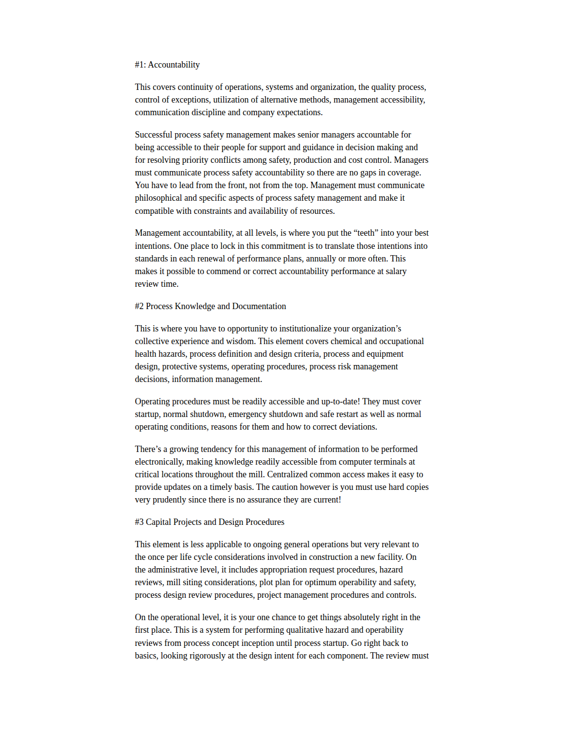#1: Accountability
This covers continuity of operations, systems and organization, the quality process, control of exceptions, utilization of alternative methods, management accessibility, communication discipline and company expectations.
Successful process safety management makes senior managers accountable for being accessible to their people for support and guidance in decision making and for resolving priority conflicts among safety, production and cost control. Managers must communicate process safety accountability so there are no gaps in coverage. You have to lead from the front, not from the top. Management must communicate philosophical and specific aspects of process safety management and make it compatible with constraints and availability of resources.
Management accountability, at all levels, is where you put the “teeth” into your best intentions. One place to lock in this commitment is to translate those intentions into standards in each renewal of performance plans, annually or more often. This makes it possible to commend or correct accountability performance at salary review time.
#2 Process Knowledge and Documentation
This is where you have to opportunity to institutionalize your organization’s collective experience and wisdom. This element covers chemical and occupational health hazards, process definition and design criteria, process and equipment design, protective systems, operating procedures, process risk management decisions, information management.
Operating procedures must be readily accessible and up-to-date! They must cover startup, normal shutdown, emergency shutdown and safe restart as well as normal operating conditions, reasons for them and how to correct deviations.
There’s a growing tendency for this management of information to be performed electronically, making knowledge readily accessible from computer terminals at critical locations throughout the mill. Centralized common access makes it easy to provide updates on a timely basis. The caution however is you must use hard copies very prudently since there is no assurance they are current!
#3 Capital Projects and Design Procedures
This element is less applicable to ongoing general operations but very relevant to the once per life cycle considerations involved in construction a new facility. On the administrative level, it includes appropriation request procedures, hazard reviews, mill siting considerations, plot plan for optimum operability and safety, process design review procedures, project management procedures and controls.
On the operational level, it is your one chance to get things absolutely right in the first place. This is a system for performing qualitative hazard and operability reviews from process concept inception until process startup. Go right back to basics, looking rigorously at the design intent for each component. The review must